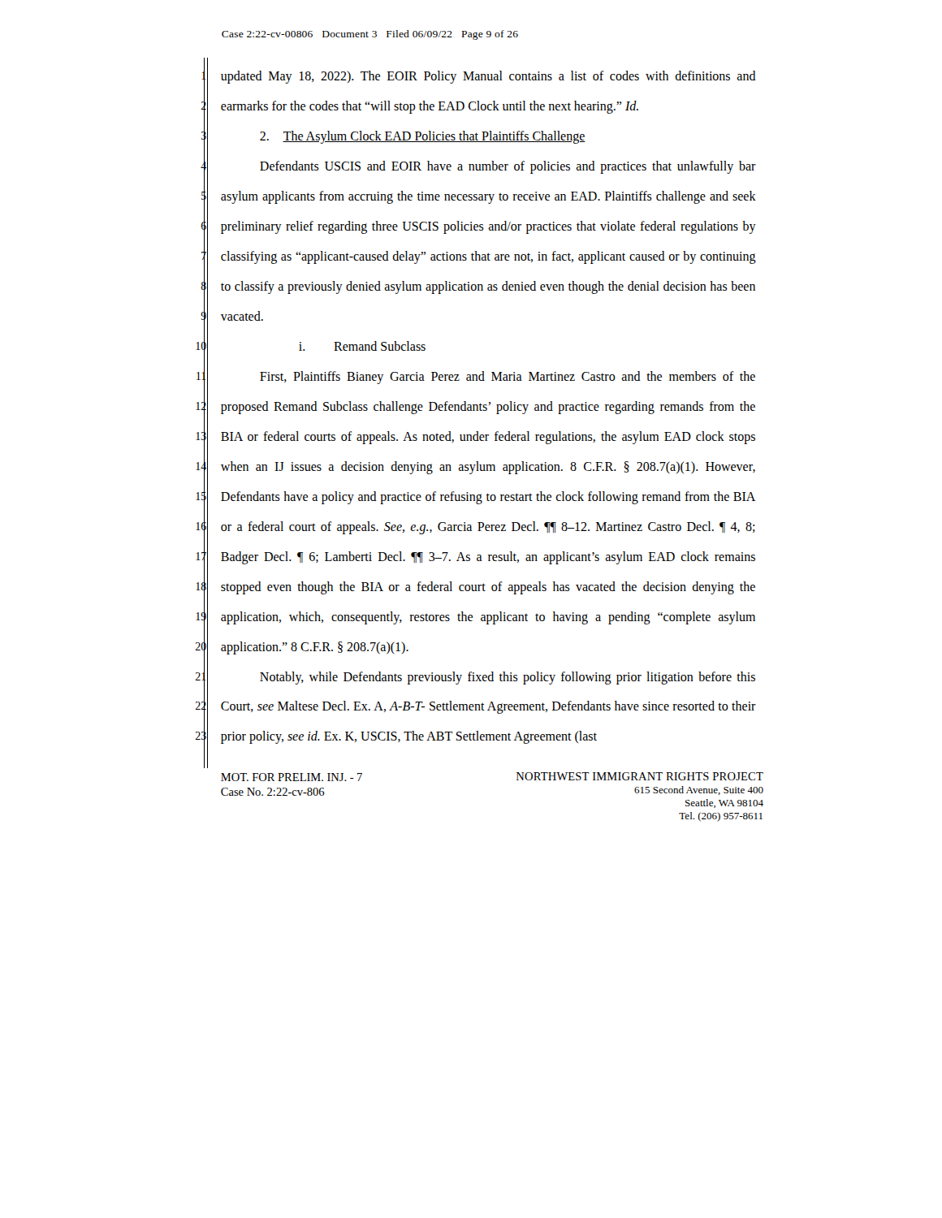Case 2:22-cv-00806 Document 3 Filed 06/09/22 Page 9 of 26
1
2
3
4
5
6
7
8
9
10
11
12
13
14
15
16
17
18
19
20
21
22
23
updated May 18, 2022). The EOIR Policy Manual contains a list of codes with definitions and earmarks for the codes that “will stop the EAD Clock until the next hearing.” Id.
2. The Asylum Clock EAD Policies that Plaintiffs Challenge
Defendants USCIS and EOIR have a number of policies and practices that unlawfully bar asylum applicants from accruing the time necessary to receive an EAD. Plaintiffs challenge and seek preliminary relief regarding three USCIS policies and/or practices that violate federal regulations by classifying as “applicant-caused delay” actions that are not, in fact, applicant caused or by continuing to classify a previously denied asylum application as denied even though the denial decision has been vacated.
i. Remand Subclass
First, Plaintiffs Bianey Garcia Perez and Maria Martinez Castro and the members of the proposed Remand Subclass challenge Defendants’ policy and practice regarding remands from the BIA or federal courts of appeals. As noted, under federal regulations, the asylum EAD clock stops when an IJ issues a decision denying an asylum application. 8 C.F.R. § 208.7(a)(1). However, Defendants have a policy and practice of refusing to restart the clock following remand from the BIA or a federal court of appeals. See, e.g., Garcia Perez Decl. ¶¶ 8–12. Martinez Castro Decl. ¶ 4, 8; Badger Decl. ¶ 6; Lamberti Decl. ¶¶ 3–7. As a result, an applicant’s asylum EAD clock remains stopped even though the BIA or a federal court of appeals has vacated the decision denying the application, which, consequently, restores the applicant to having a pending “complete asylum application.” 8 C.F.R. § 208.7(a)(1).
Notably, while Defendants previously fixed this policy following prior litigation before this Court, see Maltese Decl. Ex. A, A-B-T- Settlement Agreement, Defendants have since resorted to their prior policy, see id. Ex. K, USCIS, The ABT Settlement Agreement (last
MOT. FOR PRELIM. INJ. - 7
Case No. 2:22-cv-806
NORTHWEST IMMIGRANT RIGHTS PROJECT
615 Second Avenue, Suite 400
Seattle, WA 98104
Tel. (206) 957-8611